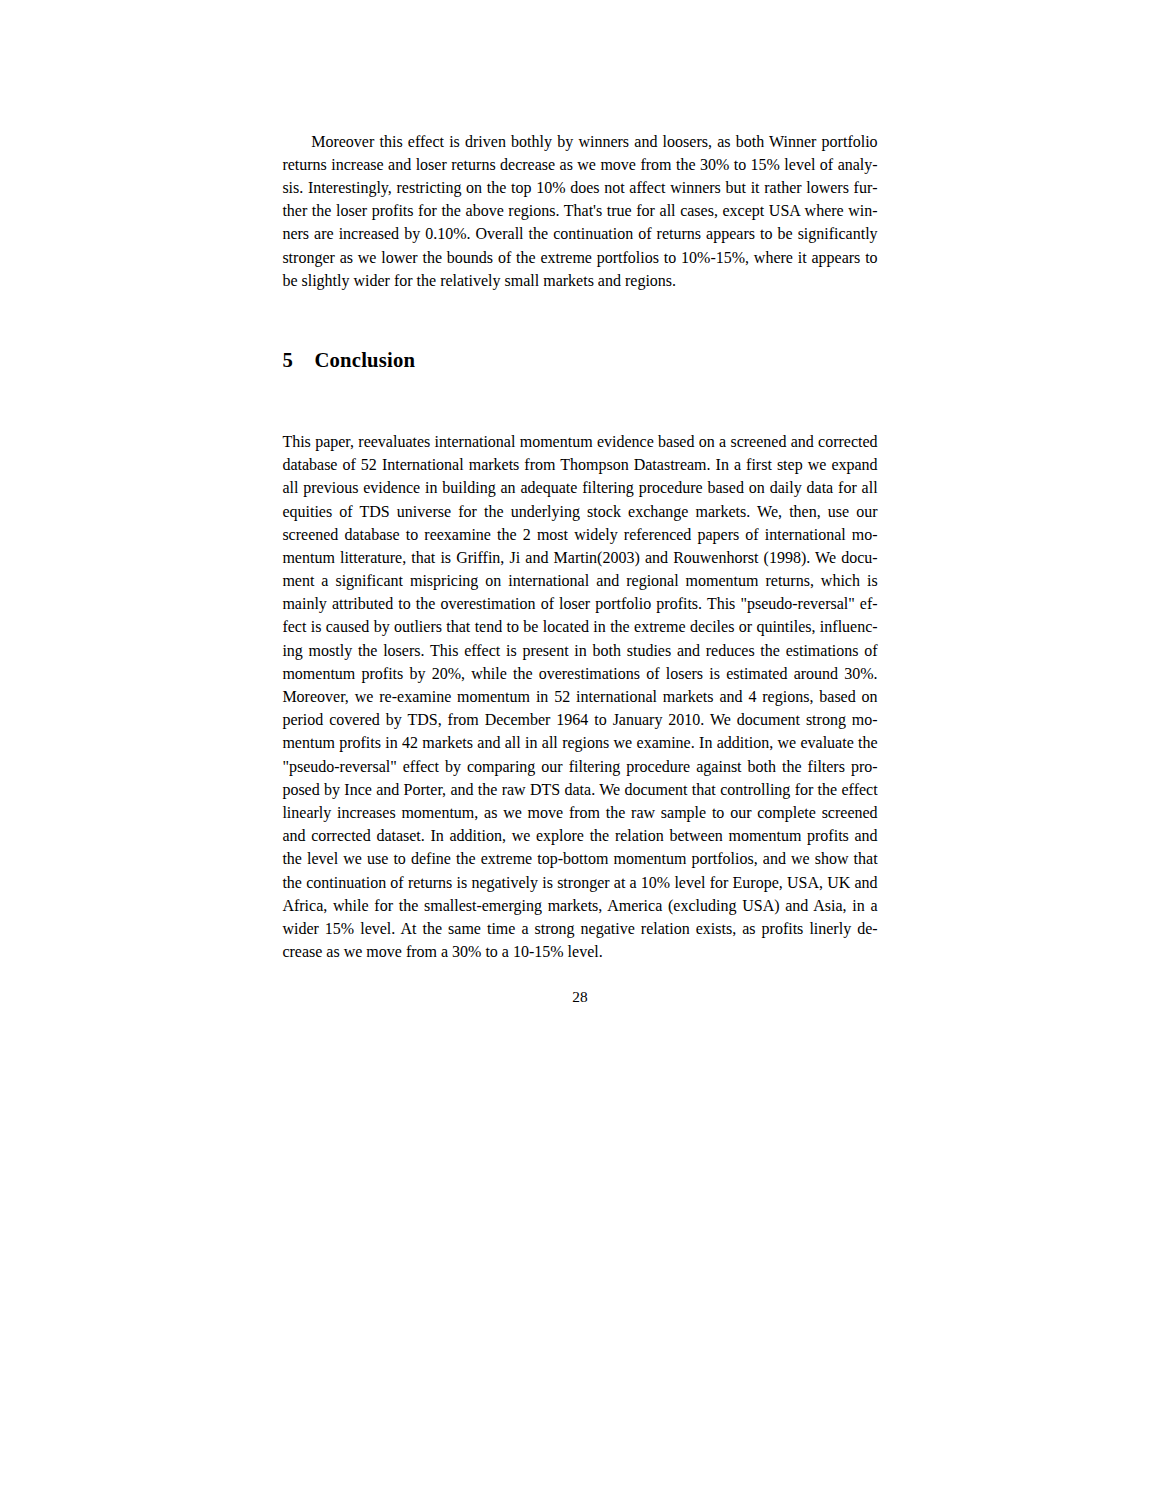Moreover this effect is driven bothly by winners and loosers, as both Winner portfolio returns increase and loser returns decrease as we move from the 30% to 15% level of analysis. Interestingly, restricting on the top 10% does not affect winners but it rather lowers further the loser profits for the above regions. That's true for all cases, except USA where winners are increased by 0.10%. Overall the continuation of returns appears to be significantly stronger as we lower the bounds of the extreme portfolios to 10%-15%, where it appears to be slightly wider for the relatively small markets and regions.
5 Conclusion
This paper, reevaluates international momentum evidence based on a screened and corrected database of 52 International markets from Thompson Datastream. In a first step we expand all previous evidence in building an adequate filtering procedure based on daily data for all equities of TDS universe for the underlying stock exchange markets. We, then, use our screened database to reexamine the 2 most widely referenced papers of international momentum litterature, that is Griffin, Ji and Martin(2003) and Rouwenhorst (1998). We document a significant mispricing on international and regional momentum returns, which is mainly attributed to the overestimation of loser portfolio profits. This "pseudo-reversal" effect is caused by outliers that tend to be located in the extreme deciles or quintiles, influencing mostly the losers. This effect is present in both studies and reduces the estimations of momentum profits by 20%, while the overestimations of losers is estimated around 30%. Moreover, we re-examine momentum in 52 international markets and 4 regions, based on period covered by TDS, from December 1964 to January 2010. We document strong momentum profits in 42 markets and all in all regions we examine. In addition, we evaluate the "pseudo-reversal" effect by comparing our filtering procedure against both the filters proposed by Ince and Porter, and the raw DTS data. We document that controlling for the effect linearly increases momentum, as we move from the raw sample to our complete screened and corrected dataset. In addition, we explore the relation between momentum profits and the level we use to define the extreme top-bottom momentum portfolios, and we show that the continuation of returns is negatively is stronger at a 10% level for Europe, USA, UK and Africa, while for the smallest-emerging markets, America (excluding USA) and Asia, in a wider 15% level. At the same time a strong negative relation exists, as profits linerly decrease as we move from a 30% to a 10-15% level.
28